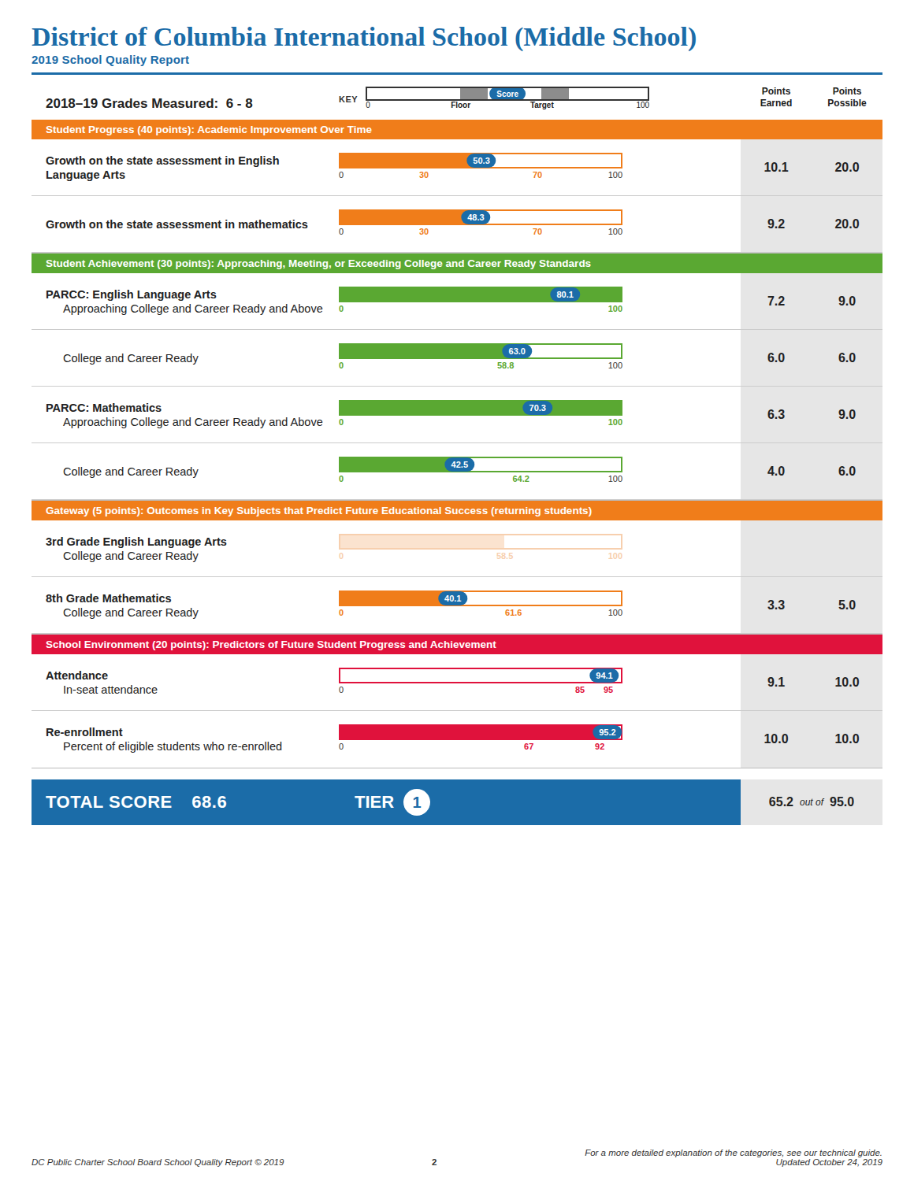District of Columbia International School (Middle School)
2019 School Quality Report
2018–19 Grades Measured: 6 - 8
KEY
Score
0 Floor Target 100
Points
Earned
Points
Possible
Student Progress (40 points): Academic Improvement Over Time
Growth on the state assessment in English Language Arts
50.3
0 30 70 100
10.1
20.0
Growth on the state assessment in mathematics
48.3
0 30 70 100
9.2
20.0
Student Achievement (30 points): Approaching, Meeting, or Exceeding College and Career Ready Standards
PARCC: English Language Arts Approaching College and Career Ready and Above
80.1
0 100
7.2
9.0
College and Career Ready
63.0
0 58.8 100
6.0
6.0
PARCC: Mathematics Approaching College and Career Ready and Above
70.3
0 100
6.3
9.0
College and Career Ready
42.5
0 64.2 100
4.0
6.0
Gateway (5 points): Outcomes in Key Subjects that Predict Future Educational Success (returning students)
3rd Grade English Language Arts College and Career Ready
0 58.5 100
8th Grade Mathematics College and Career Ready
40.1
0 61.6 100
3.3
5.0
School Environment (20 points): Predictors of Future Student Progress and Achievement
Attendance In-seat attendance
94.1
0 85 95
9.1
10.0
Re-enrollment Percent of eligible students who re-enrolled
95.2
0 67 92
10.0
10.0
TOTAL SCORE 68.6
TIER 1
65.2 out of 95.0
DC Public Charter School Board School Quality Report © 2019
2
For a more detailed explanation of the categories, see our technical guide.
Updated October 24, 2019